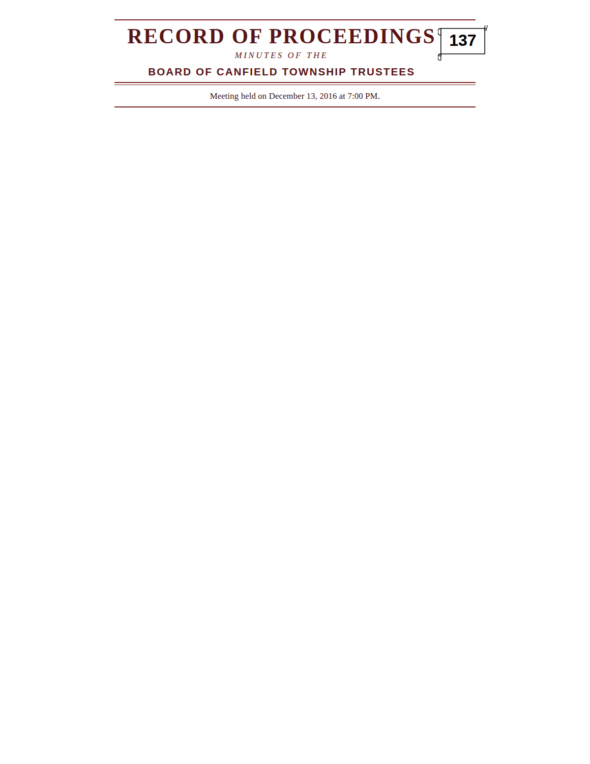137
RECORD OF PROCEEDINGS
MINUTES OF THE
BOARD OF CANFIELD TOWNSHIP TRUSTEES
Meeting held on December 13, 2016 at 7:00 PM.